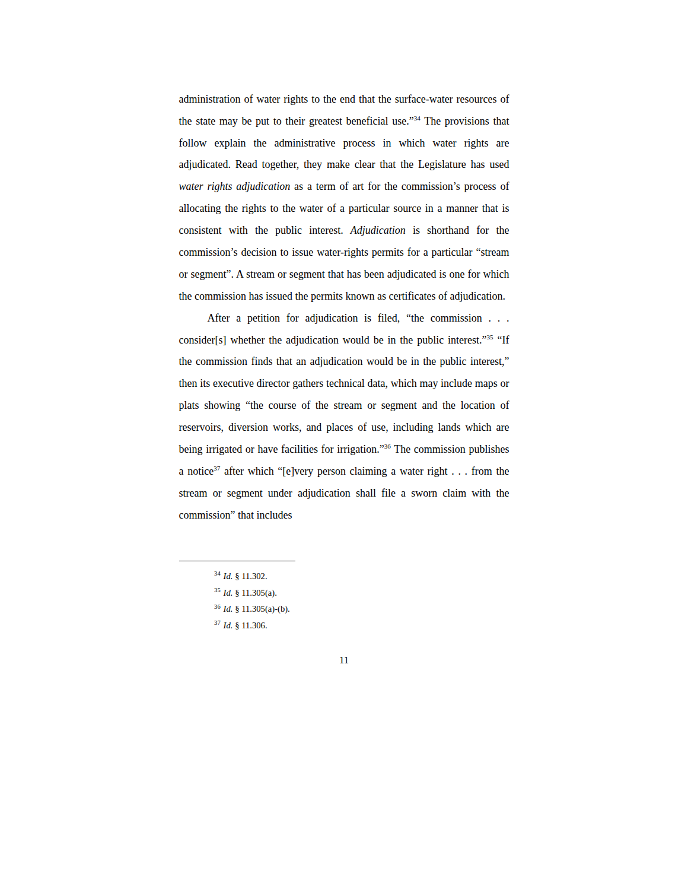administration of water rights to the end that the surface-water resources of the state may be put to their greatest beneficial use.”34 The provisions that follow explain the administrative process in which water rights are adjudicated. Read together, they make clear that the Legislature has used water rights adjudication as a term of art for the commission’s process of allocating the rights to the water of a particular source in a manner that is consistent with the public interest. Adjudication is shorthand for the commission’s decision to issue water-rights permits for a particular “stream or segment”. A stream or segment that has been adjudicated is one for which the commission has issued the permits known as certificates of adjudication.
After a petition for adjudication is filed, “the commission . . . consider[s] whether the adjudication would be in the public interest.”35 “If the commission finds that an adjudication would be in the public interest,” then its executive director gathers technical data, which may include maps or plats showing “the course of the stream or segment and the location of reservoirs, diversion works, and places of use, including lands which are being irrigated or have facilities for irrigation.”36 The commission publishes a notice37 after which “[e]very person claiming a water right . . . from the stream or segment under adjudication shall file a sworn claim with the commission” that includes
34 Id. § 11.302.
35 Id. § 11.305(a).
36 Id. § 11.305(a)-(b).
37 Id. § 11.306.
11